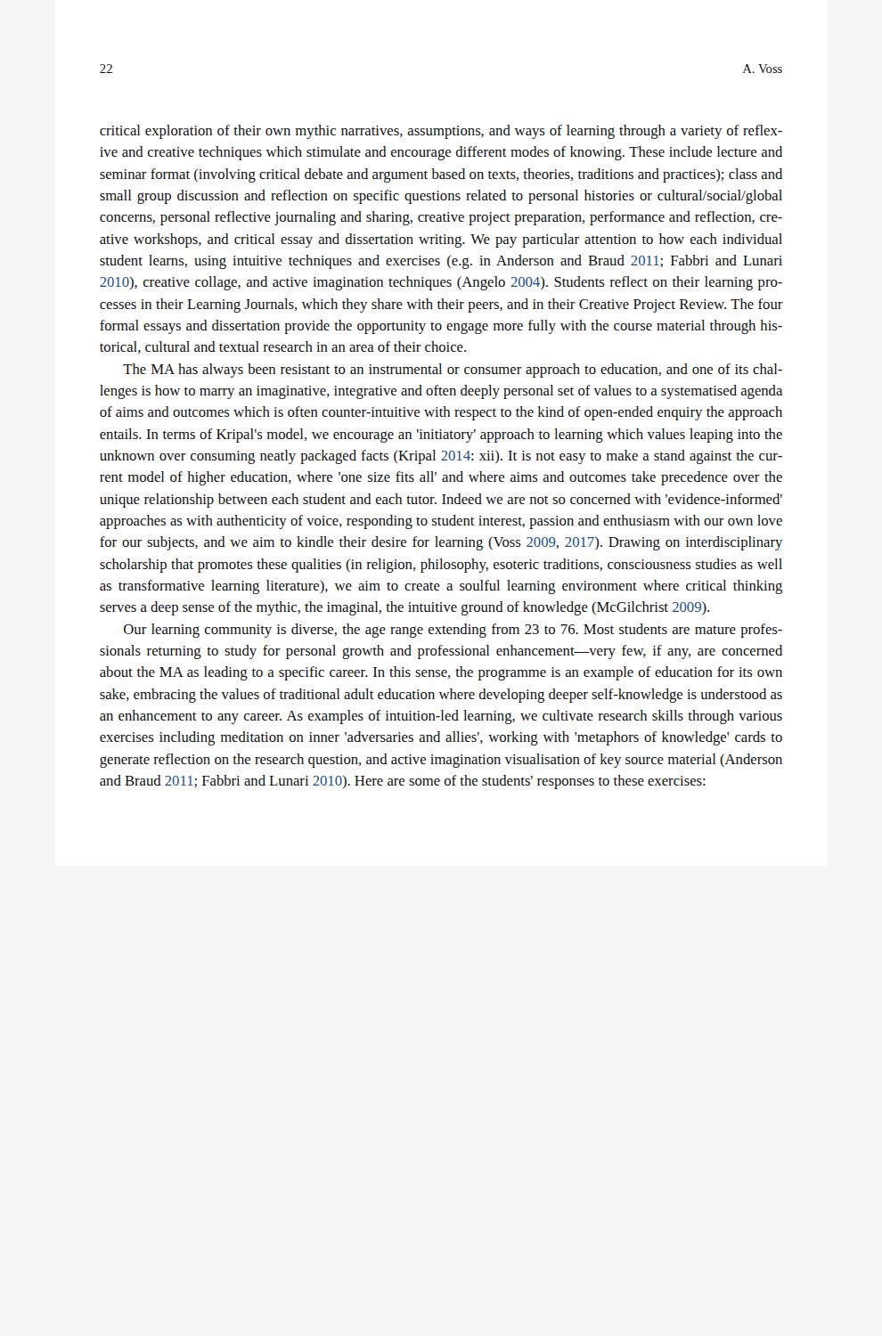22 A. Voss
critical exploration of their own mythic narratives, assumptions, and ways of learning through a variety of reflexive and creative techniques which stimulate and encourage different modes of knowing. These include lecture and seminar format (involving critical debate and argument based on texts, theories, traditions and practices); class and small group discussion and reflection on specific questions related to personal histories or cultural/social/global concerns, personal reflective journaling and sharing, creative project preparation, performance and reflection, creative workshops, and critical essay and dissertation writing. We pay particular attention to how each individual student learns, using intuitive techniques and exercises (e.g. in Anderson and Braud 2011; Fabbri and Lunari 2010), creative collage, and active imagination techniques (Angelo 2004). Students reflect on their learning processes in their Learning Journals, which they share with their peers, and in their Creative Project Review. The four formal essays and dissertation provide the opportunity to engage more fully with the course material through historical, cultural and textual research in an area of their choice.
The MA has always been resistant to an instrumental or consumer approach to education, and one of its challenges is how to marry an imaginative, integrative and often deeply personal set of values to a systematised agenda of aims and outcomes which is often counter-intuitive with respect to the kind of open-ended enquiry the approach entails. In terms of Kripal's model, we encourage an 'initiatory' approach to learning which values leaping into the unknown over consuming neatly packaged facts (Kripal 2014: xii). It is not easy to make a stand against the current model of higher education, where 'one size fits all' and where aims and outcomes take precedence over the unique relationship between each student and each tutor. Indeed we are not so concerned with 'evidence-informed' approaches as with authenticity of voice, responding to student interest, passion and enthusiasm with our own love for our subjects, and we aim to kindle their desire for learning (Voss 2009, 2017). Drawing on interdisciplinary scholarship that promotes these qualities (in religion, philosophy, esoteric traditions, consciousness studies as well as transformative learning literature), we aim to create a soulful learning environment where critical thinking serves a deep sense of the mythic, the imaginal, the intuitive ground of knowledge (McGilchrist 2009).
Our learning community is diverse, the age range extending from 23 to 76. Most students are mature professionals returning to study for personal growth and professional enhancement—very few, if any, are concerned about the MA as leading to a specific career. In this sense, the programme is an example of education for its own sake, embracing the values of traditional adult education where developing deeper self-knowledge is understood as an enhancement to any career. As examples of intuition-led learning, we cultivate research skills through various exercises including meditation on inner 'adversaries and allies', working with 'metaphors of knowledge' cards to generate reflection on the research question, and active imagination visualisation of key source material (Anderson and Braud 2011; Fabbri and Lunari 2010). Here are some of the students' responses to these exercises: